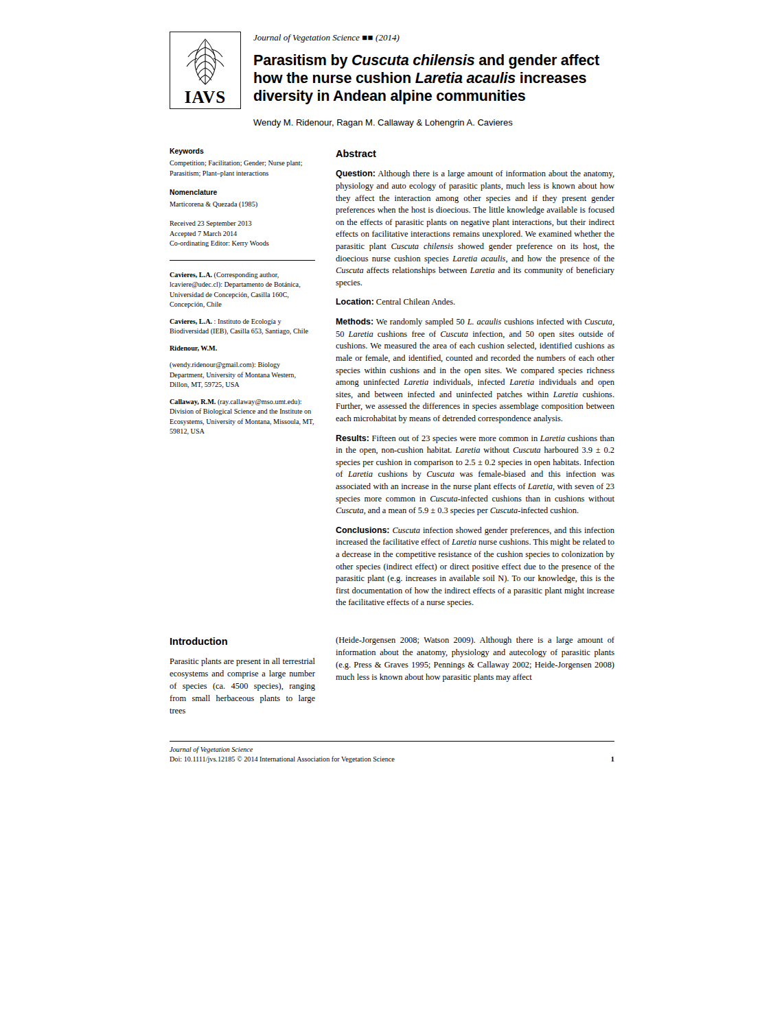IAVS
Journal of Vegetation Science ■■ (2014)
Parasitism by Cuscuta chilensis and gender affect how the nurse cushion Laretia acaulis increases diversity in Andean alpine communities
Wendy M. Ridenour, Ragan M. Callaway & Lohengrin A. Cavieres
Keywords
Competition; Facilitation; Gender; Nurse plant; Parasitism; Plant–plant interactions
Nomenclature
Marticorena & Quezada (1985)
Received 23 September 2013
Accepted 7 March 2014
Co-ordinating Editor: Kerry Woods
Cavieres, L.A. (Corresponding author, lcaviere@udec.cl): Departamento de Botánica, Universidad de Concepción, Casilla 160C, Concepción, Chile
Cavieres, L.A. : Instituto de Ecología y Biodiversidad (IEB), Casilla 653, Santiago, Chile
Ridenour, W.M.
(wendy.ridenour@gmail.com): Biology Department, University of Montana Western, Dillon, MT, 59725, USA
Callaway, R.M. (ray.callaway@mso.umt.edu): Division of Biological Science and the Institute on Ecosystems, University of Montana, Missoula, MT, 59812, USA
Abstract
Question: Although there is a large amount of information about the anatomy, physiology and auto ecology of parasitic plants, much less is known about how they affect the interaction among other species and if they present gender preferences when the host is dioecious. The little knowledge available is focused on the effects of parasitic plants on negative plant interactions, but their indirect effects on facilitative interactions remains unexplored. We examined whether the parasitic plant Cuscuta chilensis showed gender preference on its host, the dioecious nurse cushion species Laretia acaulis, and how the presence of the Cuscuta affects relationships between Laretia and its community of beneficiary species.
Location: Central Chilean Andes.
Methods: We randomly sampled 50 L. acaulis cushions infected with Cuscuta, 50 Laretia cushions free of Cuscuta infection, and 50 open sites outside of cushions. We measured the area of each cushion selected, identified cushions as male or female, and identified, counted and recorded the numbers of each other species within cushions and in the open sites. We compared species richness among uninfected Laretia individuals, infected Laretia individuals and open sites, and between infected and uninfected patches within Laretia cushions. Further, we assessed the differences in species assemblage composition between each microhabitat by means of detrended correspondence analysis.
Results: Fifteen out of 23 species were more common in Laretia cushions than in the open, non-cushion habitat. Laretia without Cuscuta harboured 3.9 ± 0.2 species per cushion in comparison to 2.5 ± 0.2 species in open habitats. Infection of Laretia cushions by Cuscuta was female-biased and this infection was associated with an increase in the nurse plant effects of Laretia, with seven of 23 species more common in Cuscuta-infected cushions than in cushions without Cuscuta, and a mean of 5.9 ± 0.3 species per Cuscuta-infected cushion.
Conclusions: Cuscuta infection showed gender preferences, and this infection increased the facilitative effect of Laretia nurse cushions. This might be related to a decrease in the competitive resistance of the cushion species to colonization by other species (indirect effect) or direct positive effect due to the presence of the parasitic plant (e.g. increases in available soil N). To our knowledge, this is the first documentation of how the indirect effects of a parasitic plant might increase the facilitative effects of a nurse species.
Introduction
Parasitic plants are present in all terrestrial ecosystems and comprise a large number of species (ca. 4500 species), ranging from small herbaceous plants to large trees
(Heide-Jorgensen 2008; Watson 2009). Although there is a large amount of information about the anatomy, physiology and autecology of parasitic plants (e.g. Press & Graves 1995; Pennings & Callaway 2002; Heide-Jorgensen 2008) much less is known about how parasitic plants may affect
Journal of Vegetation Science
Doi: 10.1111/jvs.12185 © 2014 International Association for Vegetation Science
1